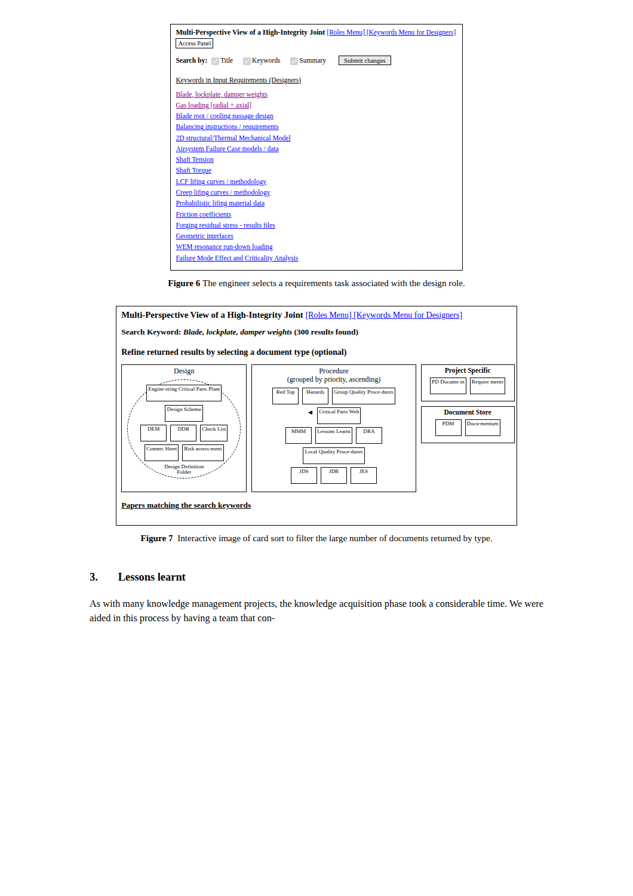Multi-Perspective View of a High-Integrity Joint [Roles Menu] [Keywords Menu for Designers]
Access Panel
Search by: Title Keywords Summary Submit changes
Keywords in Input Requirements (Designers)
Blade, lockplate, damper weights
Gas loading [radial + axial]
Blade root / cooling passage design
Balancing instructions / requirements
2D structural/Thermal Mechanical Model
Airsystem Failure Case models / data
Shaft Tension
Shaft Torque
LCF lifing curves / methodology
Creep lifing curves / methodology
Probabilistic lifing material data
Friction coefficients
Forging residual stress - results files
Geometric interfaces
WEM resonance run-down loading
Failure Mode Effect and Criticality Analysis
Figure 6 The engineer selects a requirements task associated with the design role.
Multi-Perspective View of a High-Integrity Joint [Roles Menu] [Keywords Menu for Designers]
Search Keyword: Blade, lockplate, damper weights (300 results found)
Refine returned results by selecting a document type (optional)
Design
Engine-ering Critical Parts Plant Design Scheme
DEM DDR Check List
Comms Sheet Risk assess-ment
Design Definition
Folder
Procedure
(grouped by priority, ascending)
Red Top Hazards Group Quality Proce-dures
◄ Critical Parts Web
MMM Lessons Learnt DRA Local Quality Proce-dures
JDS JDB JES
Project Specific
PD Docume nt Require ments
Document Store
PDM Docu-mentum
Papers matching the search keywords
Figure 7 Interactive image of card sort to filter the large number of documents returned by type.
3. Lessons learnt
As with many knowledge management projects, the knowledge acquisition phase took a considerable time. We were aided in this process by having a team that con-